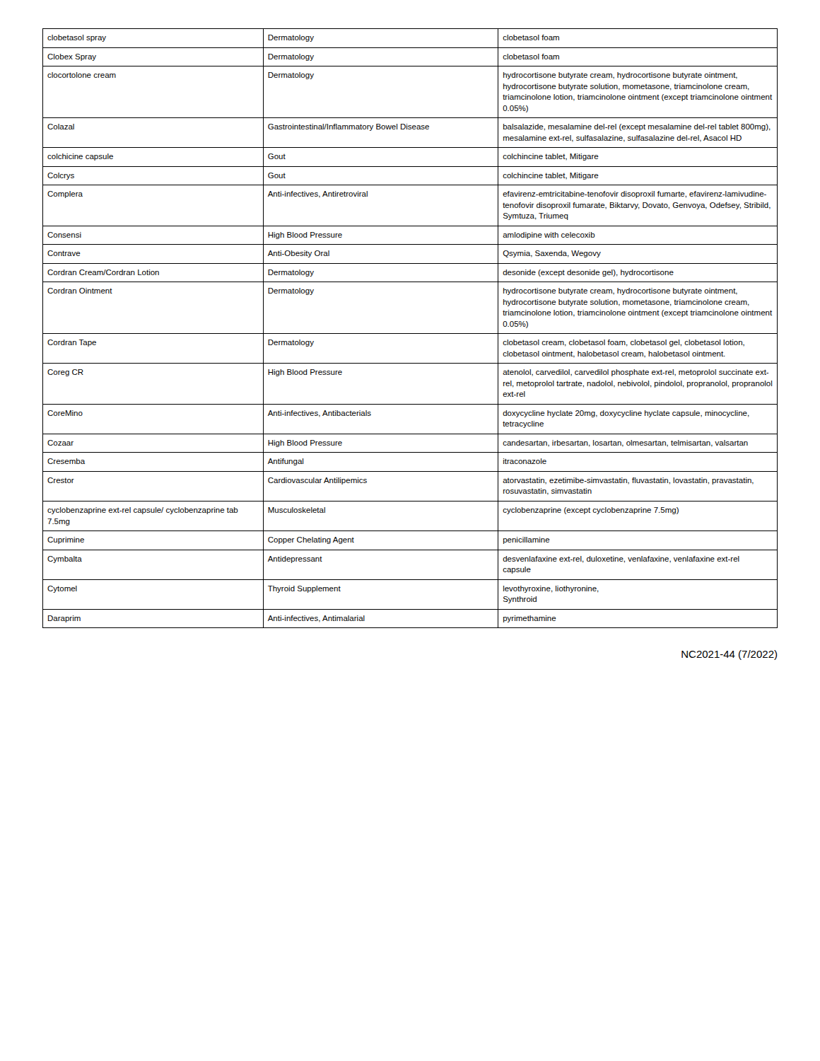| clobetasol spray | Dermatology | clobetasol foam |
| Clobex Spray | Dermatology | clobetasol foam |
| clocortolone cream | Dermatology | hydrocortisone butyrate cream, hydrocortisone butyrate ointment, hydrocortisone butyrate solution, mometasone, triamcinolone cream, triamcinolone lotion, triamcinolone ointment (except triamcinolone ointment 0.05%) |
| Colazal | Gastrointestinal/Inflammatory Bowel Disease | balsalazide, mesalamine del-rel (except mesalamine del-rel tablet 800mg), mesalamine ext-rel, sulfasalazine, sulfasalazine del-rel, Asacol HD |
| colchicine capsule | Gout | colchincine tablet, Mitigare |
| Colcrys | Gout | colchincine tablet, Mitigare |
| Complera | Anti-infectives, Antiretroviral | efavirenz-emtricitabine-tenofovir disoproxil fumarte, efavirenz-lamivudine-tenofovir disoproxil fumarate, Biktarvy, Dovato, Genvoya, Odefsey, Stribild, Symtuza, Triumeq |
| Consensi | High Blood Pressure | amlodipine with celecoxib |
| Contrave | Anti-Obesity Oral | Qsymia, Saxenda, Wegovy |
| Cordran Cream/Cordran Lotion | Dermatology | desonide (except desonide gel), hydrocortisone |
| Cordran Ointment | Dermatology | hydrocortisone butyrate cream, hydrocortisone butyrate ointment, hydrocortisone butyrate solution, mometasone, triamcinolone cream, triamcinolone lotion, triamcinolone ointment (except triamcinolone ointment 0.05%) |
| Cordran Tape | Dermatology | clobetasol cream, clobetasol foam, clobetasol gel, clobetasol lotion, clobetasol ointment, halobetasol cream, halobetasol ointment. |
| Coreg CR | High Blood Pressure | atenolol, carvedilol, carvedilol phosphate ext-rel, metoprolol succinate ext-rel, metoprolol tartrate, nadolol, nebivolol, pindolol, propranolol, propranolol ext-rel |
| CoreMino | Anti-infectives, Antibacterials | doxycycline hyclate 20mg, doxycycline hyclate capsule, minocycline, tetracycline |
| Cozaar | High Blood Pressure | candesartan, irbesartan, losartan, olmesartan, telmisartan, valsartan |
| Cresemba | Antifungal | itraconazole |
| Crestor | Cardiovascular Antilipemics | atorvastatin, ezetimibe-simvastatin, fluvastatin, lovastatin, pravastatin, rosuvastatin, simvastatin |
| cyclobenzaprine ext-rel capsule/ cyclobenzaprine tab 7.5mg | Musculoskeletal | cyclobenzaprine (except cyclobenzaprine 7.5mg) |
| Cuprimine | Copper Chelating Agent | penicillamine |
| Cymbalta | Antidepressant | desvenlafaxine ext-rel, duloxetine, venlafaxine, venlafaxine ext-rel capsule |
| Cytomel | Thyroid Supplement | levothyroxine, liothyronine, Synthroid |
| Daraprim | Anti-infectives, Antimalarial | pyrimethamine |
NC2021-44 (7/2022)